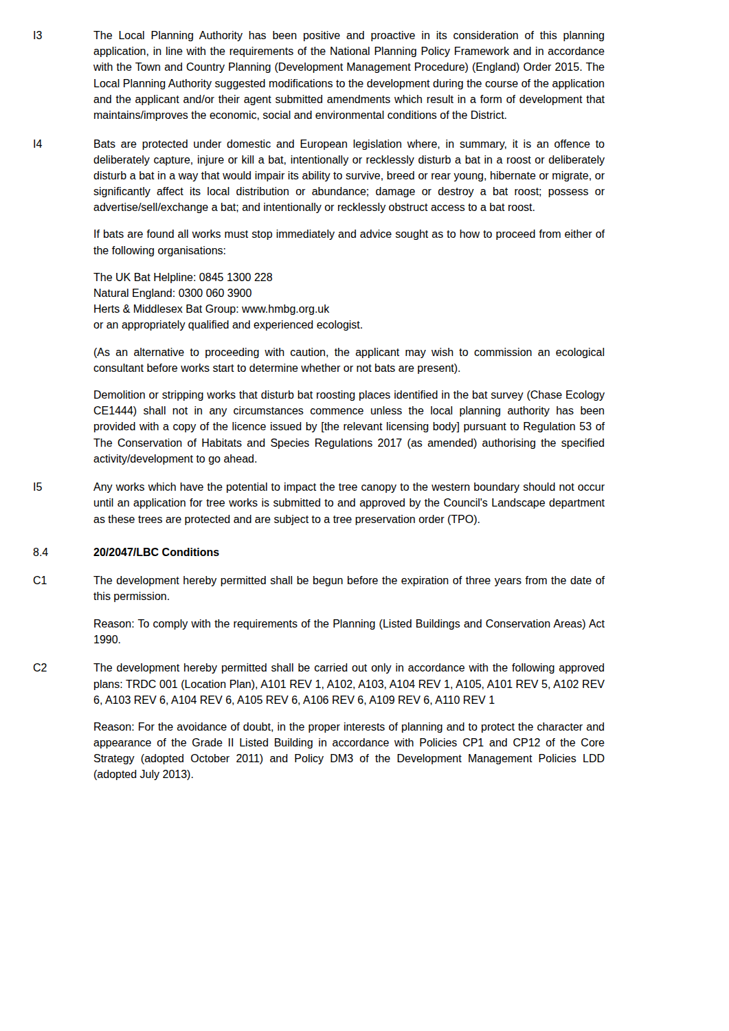I3
The Local Planning Authority has been positive and proactive in its consideration of this planning application, in line with the requirements of the National Planning Policy Framework and in accordance with the Town and Country Planning (Development Management Procedure) (England) Order 2015. The Local Planning Authority suggested modifications to the development during the course of the application and the applicant and/or their agent submitted amendments which result in a form of development that maintains/improves the economic, social and environmental conditions of the District.
I4
Bats are protected under domestic and European legislation where, in summary, it is an offence to deliberately capture, injure or kill a bat, intentionally or recklessly disturb a bat in a roost or deliberately disturb a bat in a way that would impair its ability to survive, breed or rear young, hibernate or migrate, or significantly affect its local distribution or abundance; damage or destroy a bat roost; possess or advertise/sell/exchange a bat; and intentionally or recklessly obstruct access to a bat roost.
If bats are found all works must stop immediately and advice sought as to how to proceed from either of the following organisations:
The UK Bat Helpline: 0845 1300 228
Natural England: 0300 060 3900
Herts & Middlesex Bat Group: www.hmbg.org.uk
or an appropriately qualified and experienced ecologist.
(As an alternative to proceeding with caution, the applicant may wish to commission an ecological consultant before works start to determine whether or not bats are present).
Demolition or stripping works that disturb bat roosting places identified in the bat survey (Chase Ecology CE1444) shall not in any circumstances commence unless the local planning authority has been provided with a copy of the licence issued by [the relevant licensing body] pursuant to Regulation 53 of The Conservation of Habitats and Species Regulations 2017 (as amended) authorising the specified activity/development to go ahead.
I5
Any works which have the potential to impact the tree canopy to the western boundary should not occur until an application for tree works is submitted to and approved by the Council's Landscape department as these trees are protected and are subject to a tree preservation order (TPO).
8.4 20/2047/LBC Conditions
C1
The development hereby permitted shall be begun before the expiration of three years from the date of this permission.
Reason: To comply with the requirements of the Planning (Listed Buildings and Conservation Areas) Act 1990.
C2
The development hereby permitted shall be carried out only in accordance with the following approved plans: TRDC 001 (Location Plan), A101 REV 1, A102, A103, A104 REV 1, A105, A101 REV 5, A102 REV 6, A103 REV 6, A104 REV 6, A105 REV 6, A106 REV 6, A109 REV 6, A110 REV 1
Reason: For the avoidance of doubt, in the proper interests of planning and to protect the character and appearance of the Grade II Listed Building in accordance with Policies CP1 and CP12 of the Core Strategy (adopted October 2011) and Policy DM3 of the Development Management Policies LDD (adopted July 2013).